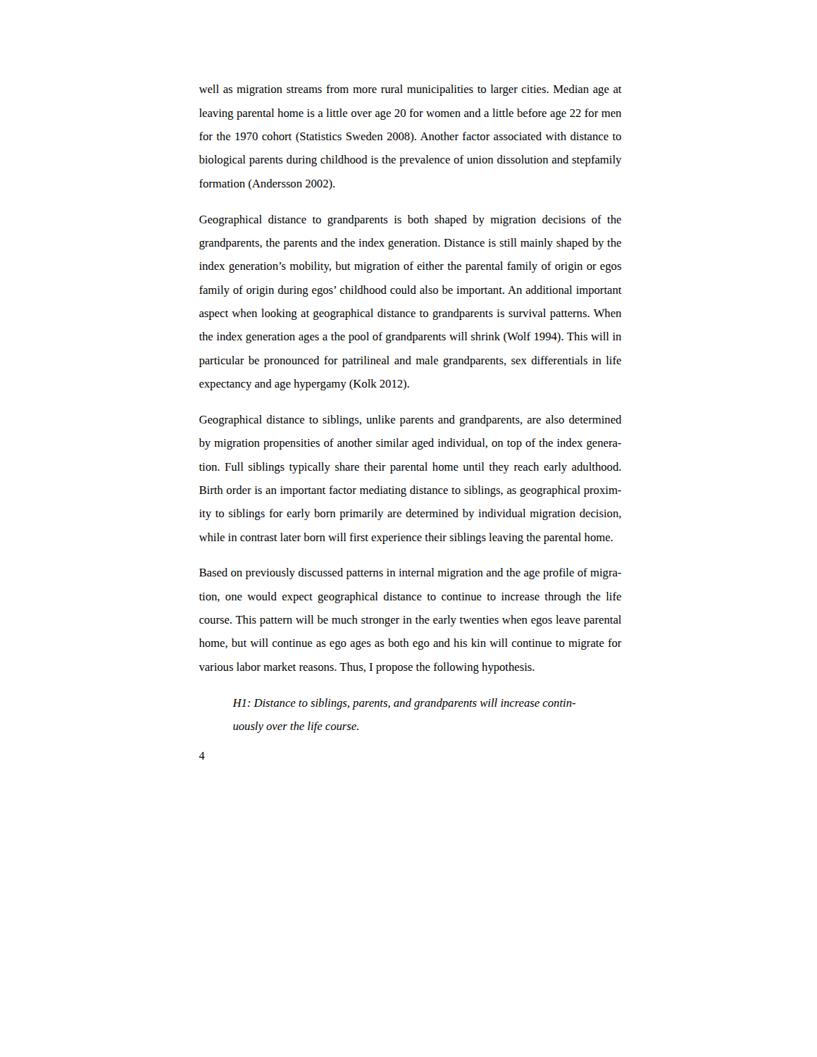well as migration streams from more rural municipalities to larger cities. Median age at leaving parental home is a little over age 20 for women and a little before age 22 for men for the 1970 cohort (Statistics Sweden 2008). Another factor associated with distance to biological parents during childhood is the prevalence of union dissolution and stepfamily formation (Andersson 2002).
Geographical distance to grandparents is both shaped by migration decisions of the grandparents, the parents and the index generation. Distance is still mainly shaped by the index generation’s mobility, but migration of either the parental family of origin or egos family of origin during egos’ childhood could also be important. An additional important aspect when looking at geographical distance to grandparents is survival patterns. When the index generation ages a the pool of grandparents will shrink (Wolf 1994). This will in particular be pronounced for patrilineal and male grandparents, sex differentials in life expectancy and age hypergamy (Kolk 2012).
Geographical distance to siblings, unlike parents and grandparents, are also determined by migration propensities of another similar aged individual, on top of the index generation. Full siblings typically share their parental home until they reach early adulthood. Birth order is an important factor mediating distance to siblings, as geographical proximity to siblings for early born primarily are determined by individual migration decision, while in contrast later born will first experience their siblings leaving the parental home.
Based on previously discussed patterns in internal migration and the age profile of migration, one would expect geographical distance to continue to increase through the life course. This pattern will be much stronger in the early twenties when egos leave parental home, but will continue as ego ages as both ego and his kin will continue to migrate for various labor market reasons. Thus, I propose the following hypothesis.
H1: Distance to siblings, parents, and grandparents will increase continuously over the life course.
4